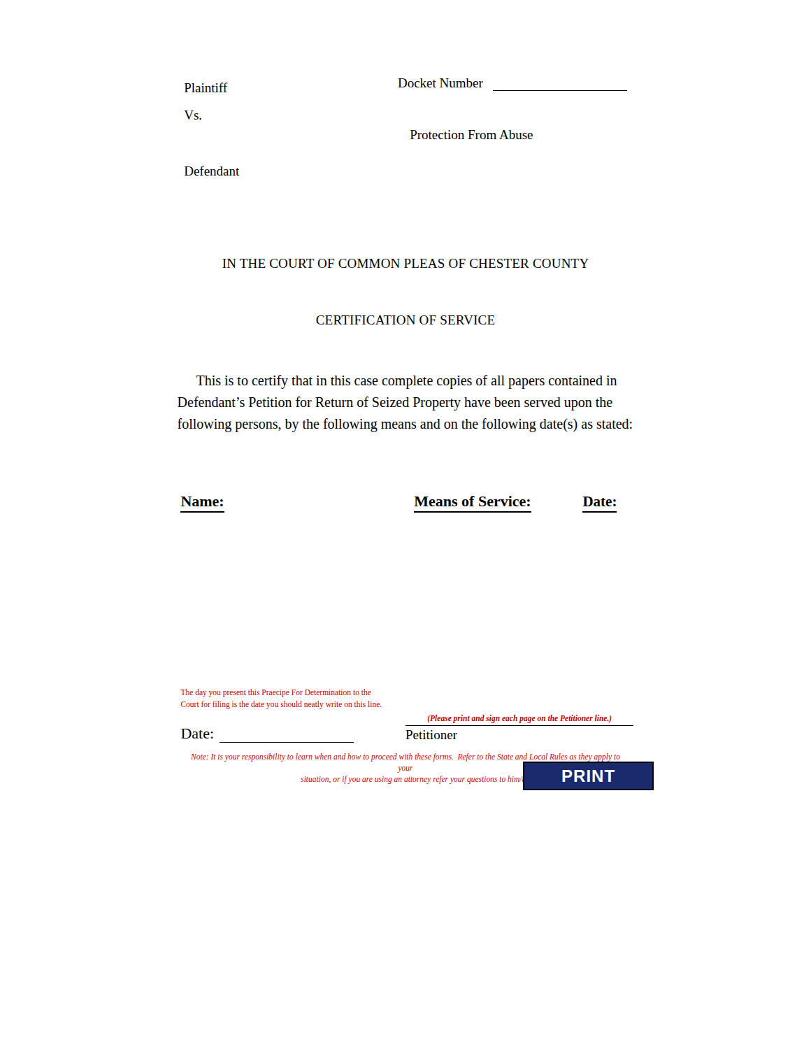Plaintiff
Vs.
Defendant
Docket Number
Protection From Abuse
IN THE COURT OF COMMON PLEAS OF CHESTER COUNTY
CERTIFICATION OF SERVICE
This is to certify that in this case complete copies of all papers contained in Defendant’s Petition for Return of Seized Property have been served upon the following persons, by the following means and on the following date(s) as stated:
Name:
Means of Service:
Date:
The day you present this Praecipe For Determination to the
Court for filing is the date you should neatly write on this line.
Date:
(Please print and sign each page on the Petitioner line.)
Petitioner
Note: It is your responsibility to learn when and how to proceed with these forms. Refer to the State and Local Rules as they apply to your situation, or if you are using an attorney refer your questions to him/her.
PRINT